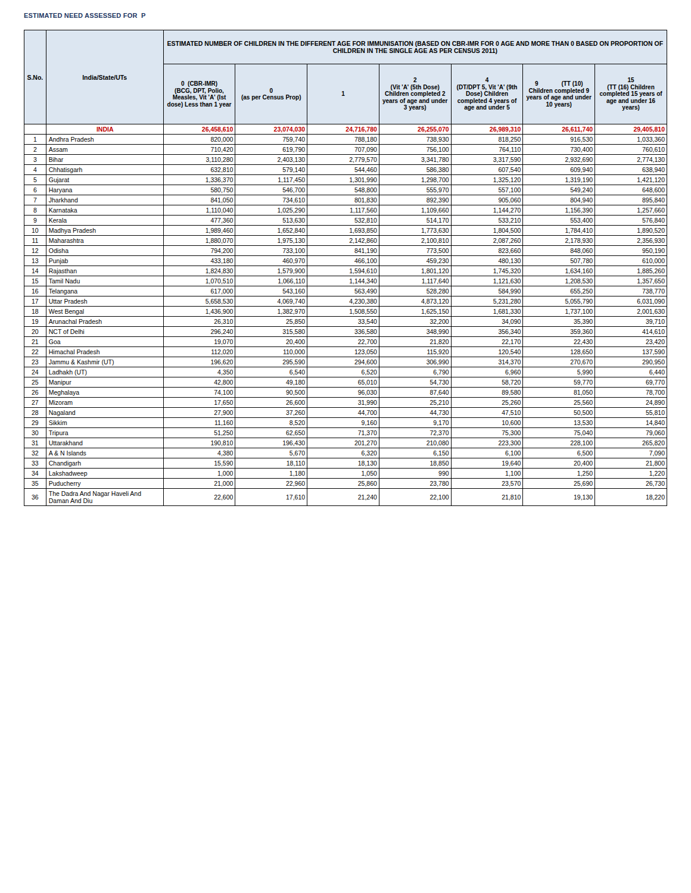ESTIMATED NEED ASSESSED FOR P
| S.No. | India/State/UTs | ESTIMATED NUMBER OF CHILDREN IN THE DIFFERENT AGE FOR IMMUNISATION (BASED ON CBR-IMR FOR 0 AGE AND MORE THAN 0 BASED ON PROPORTION OF CHILDREN IN THE SINGLE AGE AS PER CENSUS 2011) |
| --- | --- | --- |
| 0 (CBR-IMR) (BCG, DPT, Polio, Measles, Vit 'A' (Ist dose) Less than 1 year | 0 (as per Census Prop) | 1 | 2 (Vit 'A' (5th Dose) Children completed 2 years of age and under 3 years) | 4 (DT/DPT 5, Vit 'A' (9th Dose) Children completed 4 years of age and under 5 | 9 (TT (10) Children completed 9 years of age and under 10 years) | 15 (TT (16) Children completed 15 years of age and under 16 years) |
| | INDIA | 26,458,610 | 23,074,030 | 24,716,780 | 26,255,070 | 26,989,310 | 26,611,740 | 29,405,810 |
| 1 | Andhra Pradesh | 820,000 | 759,740 | 788,180 | 738,930 | 818,250 | 916,530 | 1,033,360 |
| 2 | Assam | 710,420 | 619,790 | 707,090 | 756,100 | 764,110 | 730,400 | 760,610 |
| 3 | Bihar | 3,110,280 | 2,403,130 | 2,779,570 | 3,341,780 | 3,317,590 | 2,932,690 | 2,774,130 |
| 4 | Chhatisgarh | 632,810 | 579,140 | 544,460 | 586,380 | 607,540 | 609,940 | 638,940 |
| 5 | Gujarat | 1,336,370 | 1,117,450 | 1,301,990 | 1,298,700 | 1,325,120 | 1,319,190 | 1,421,120 |
| 6 | Haryana | 580,750 | 546,700 | 548,800 | 555,970 | 557,100 | 549,240 | 648,600 |
| 7 | Jharkhand | 841,050 | 734,610 | 801,830 | 892,390 | 905,060 | 804,940 | 895,840 |
| 8 | Karnataka | 1,110,040 | 1,025,290 | 1,117,560 | 1,109,660 | 1,144,270 | 1,156,390 | 1,257,660 |
| 9 | Kerala | 477,360 | 513,630 | 532,810 | 514,170 | 533,210 | 553,400 | 576,840 |
| 10 | Madhya Pradesh | 1,989,460 | 1,652,840 | 1,693,850 | 1,773,630 | 1,804,500 | 1,784,410 | 1,890,520 |
| 11 | Maharashtra | 1,880,070 | 1,975,130 | 2,142,860 | 2,100,810 | 2,087,260 | 2,178,930 | 2,356,930 |
| 12 | Odisha | 794,200 | 733,100 | 841,190 | 773,500 | 823,660 | 848,060 | 950,190 |
| 13 | Punjab | 433,180 | 460,970 | 466,100 | 459,230 | 480,130 | 507,780 | 610,000 |
| 14 | Rajasthan | 1,824,830 | 1,579,900 | 1,594,610 | 1,801,120 | 1,745,320 | 1,634,160 | 1,885,260 |
| 15 | Tamil Nadu | 1,070,510 | 1,066,110 | 1,144,340 | 1,117,640 | 1,121,630 | 1,208,530 | 1,357,650 |
| 16 | Telangana | 617,000 | 543,160 | 563,490 | 528,280 | 584,990 | 655,250 | 738,770 |
| 17 | Uttar Pradesh | 5,658,530 | 4,069,740 | 4,230,380 | 4,873,120 | 5,231,280 | 5,055,790 | 6,031,090 |
| 18 | West Bengal | 1,436,900 | 1,382,970 | 1,508,550 | 1,625,150 | 1,681,330 | 1,737,100 | 2,001,630 |
| 19 | Arunachal Pradesh | 26,310 | 25,850 | 33,540 | 32,200 | 34,090 | 35,390 | 39,710 |
| 20 | NCT of Delhi | 296,240 | 315,580 | 336,580 | 348,990 | 356,340 | 359,360 | 414,610 |
| 21 | Goa | 19,070 | 20,400 | 22,700 | 21,820 | 22,170 | 22,430 | 23,420 |
| 22 | Himachal Pradesh | 112,020 | 110,000 | 123,050 | 115,920 | 120,540 | 128,650 | 137,590 |
| 23 | Jammu & Kashmir (UT) | 196,620 | 295,590 | 294,600 | 306,990 | 314,370 | 270,670 | 290,950 |
| 24 | Ladhakh (UT) | 4,350 | 6,540 | 6,520 | 6,790 | 6,960 | 5,990 | 6,440 |
| 25 | Manipur | 42,800 | 49,180 | 65,010 | 54,730 | 58,720 | 59,770 | 69,770 |
| 26 | Meghalaya | 74,100 | 90,500 | 96,030 | 87,640 | 89,580 | 81,050 | 78,700 |
| 27 | Mizoram | 17,650 | 26,600 | 31,990 | 25,210 | 25,260 | 25,560 | 24,890 |
| 28 | Nagaland | 27,900 | 37,260 | 44,700 | 44,730 | 47,510 | 50,500 | 55,810 |
| 29 | Sikkim | 11,160 | 8,520 | 9,160 | 9,170 | 10,600 | 13,530 | 14,840 |
| 30 | Tripura | 51,250 | 62,650 | 71,370 | 72,370 | 75,300 | 75,040 | 79,060 |
| 31 | Uttarakhand | 190,810 | 196,430 | 201,270 | 210,080 | 223,300 | 228,100 | 265,820 |
| 32 | A & N Islands | 4,380 | 5,670 | 6,320 | 6,150 | 6,100 | 6,500 | 7,090 |
| 33 | Chandigarh | 15,590 | 18,110 | 18,130 | 18,850 | 19,640 | 20,400 | 21,800 |
| 34 | Lakshadweep | 1,000 | 1,180 | 1,050 | 990 | 1,100 | 1,250 | 1,220 |
| 35 | Puducherry | 21,000 | 22,960 | 25,860 | 23,780 | 23,570 | 25,690 | 26,730 |
| 36 | The Dadra And Nagar Haveli And Daman And Diu | 22,600 | 17,610 | 21,240 | 22,100 | 21,810 | 19,130 | 18,220 |